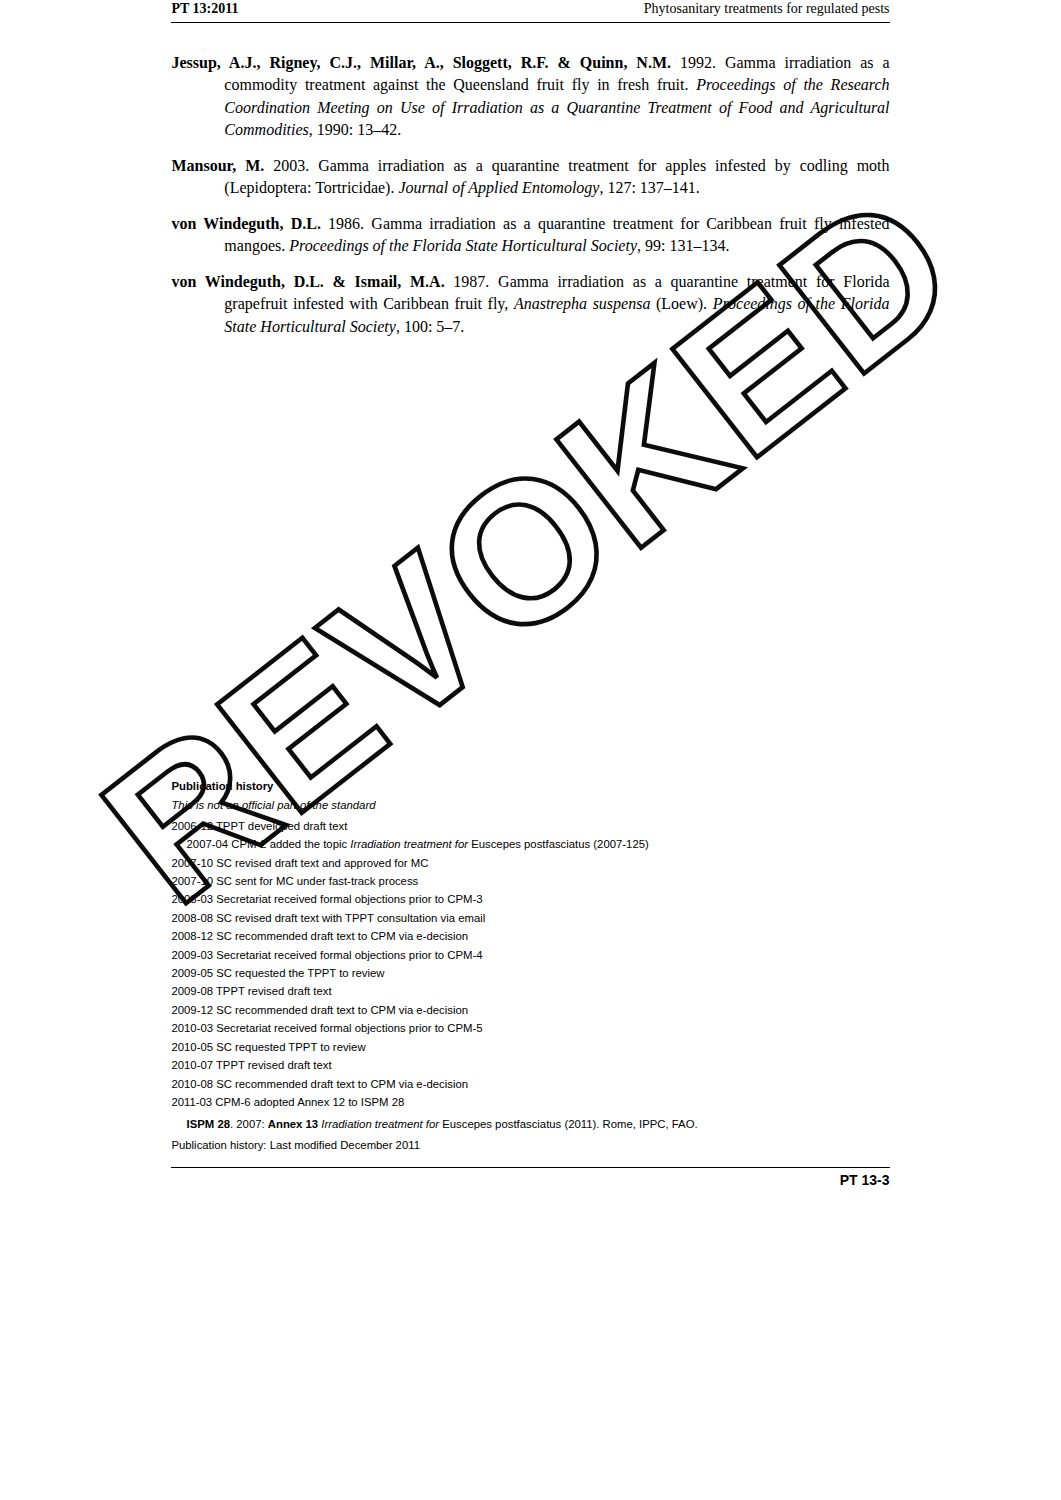PT 13:2011 Phytosanitary treatments for regulated pests
REVOKED
Jessup, A.J., Rigney, C.J., Millar, A., Sloggett, R.F. & Quinn, N.M. 1992. Gamma irradiation as a commodity treatment against the Queensland fruit fly in fresh fruit. Proceedings of the Research Coordination Meeting on Use of Irradiation as a Quarantine Treatment of Food and Agricultural Commodities, 1990: 13–42.
Mansour, M. 2003. Gamma irradiation as a quarantine treatment for apples infested by codling moth (Lepidoptera: Tortricidae). Journal of Applied Entomology, 127: 137–141.
von Windeguth, D.L. 1986. Gamma irradiation as a quarantine treatment for Caribbean fruit fly infested mangoes. Proceedings of the Florida State Horticultural Society, 99: 131–134.
von Windeguth, D.L. & Ismail, M.A. 1987. Gamma irradiation as a quarantine treatment for Florida grapefruit infested with Caribbean fruit fly, Anastrepha suspensa (Loew). Proceedings of the Florida State Horticultural Society, 100: 5–7.
Publication history
This is not an official part of the standard
2006-12 TPPT developed draft text
2007-04 CPM-2 added the topic Irradiation treatment for Euscepes postfasciatus (2007-125)
2007-10 SC revised draft text and approved for MC
2007-10 SC sent for MC under fast-track process
2008-03 Secretariat received formal objections prior to CPM-3
2008-08 SC revised draft text with TPPT consultation via email
2008-12 SC recommended draft text to CPM via e-decision
2009-03 Secretariat received formal objections prior to CPM-4
2009-05 SC requested the TPPT to review
2009-08 TPPT revised draft text
2009-12 SC recommended draft text to CPM via e-decision
2010-03 Secretariat received formal objections prior to CPM-5
2010-05 SC requested TPPT to review
2010-07 TPPT revised draft text
2010-08 SC recommended draft text to CPM via e-decision
2011-03 CPM-6 adopted Annex 12 to ISPM 28
ISPM 28. 2007: Annex 13 Irradiation treatment for Euscepes postfasciatus (2011). Rome, IPPC, FAO.
Publication history: Last modified December 2011
PT 13-3